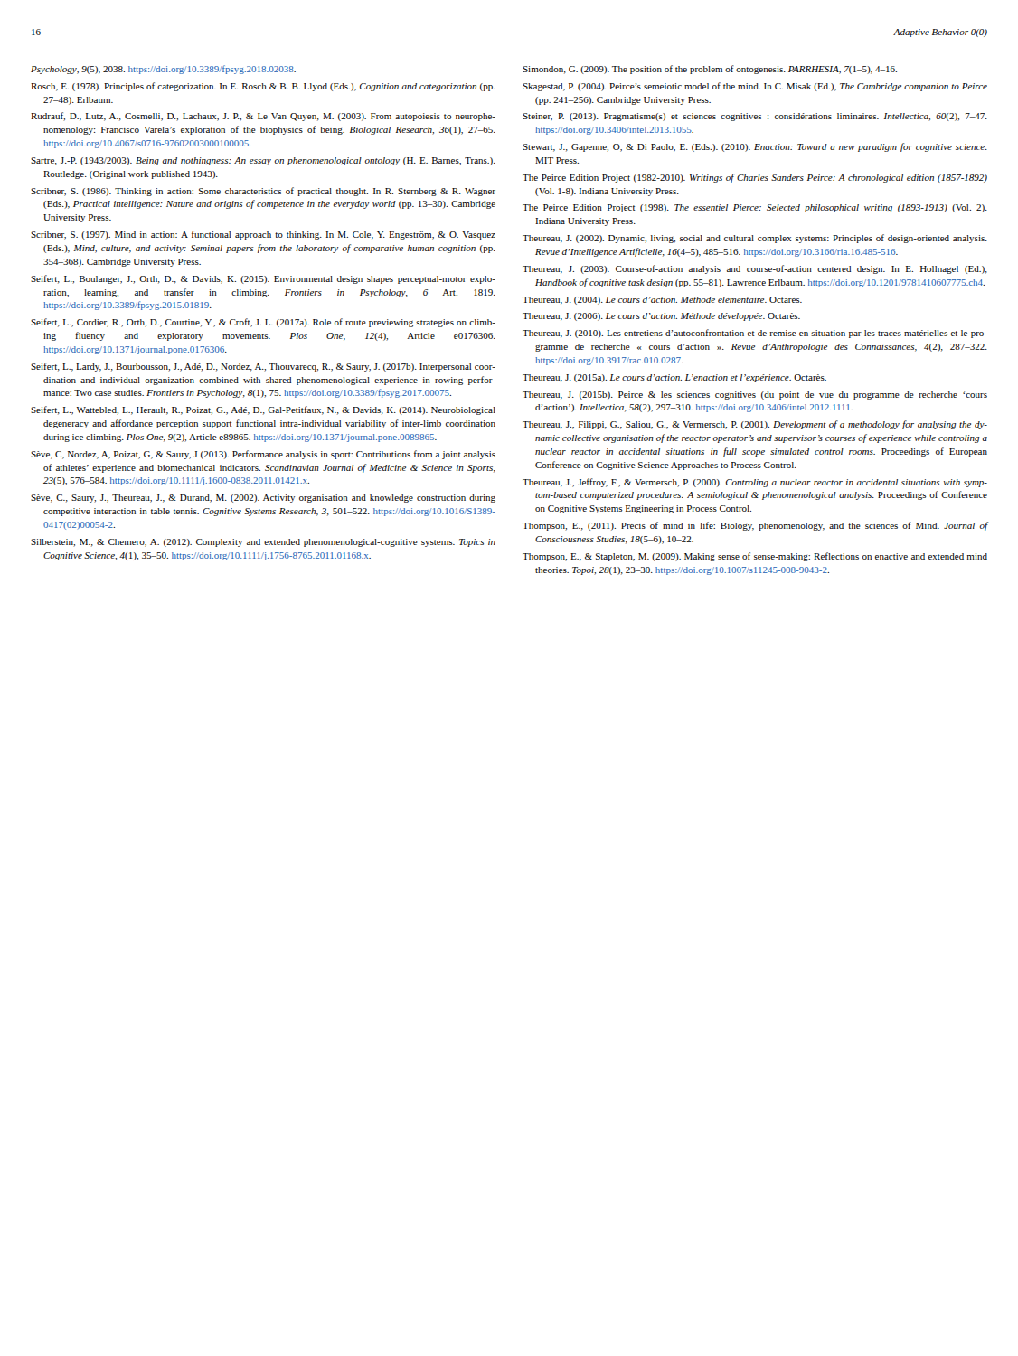16 Adaptive Behavior 0(0)
Psychology, 9(5), 2038. https://doi.org/10.3389/fpsyg.2018.02038.
Rosch, E. (1978). Principles of categorization. In E. Rosch & B. B. Llyod (Eds.), Cognition and categorization (pp. 27–48). Erlbaum.
Rudrauf, D., Lutz, A., Cosmelli, D., Lachaux, J. P., & Le Van Quyen, M. (2003). From autopoiesis to neurophenomenology: Francisco Varela’s exploration of the biophysics of being. Biological Research, 36(1), 27–65. https://doi.org/10.4067/s0716-97602003000100005.
Sartre, J.-P. (1943/2003). Being and nothingness: An essay on phenomenological ontology (H. E. Barnes, Trans.). Routledge. (Original work published 1943).
Scribner, S. (1986). Thinking in action: Some characteristics of practical thought. In R. Sternberg & R. Wagner (Eds.), Practical intelligence: Nature and origins of competence in the everyday world (pp. 13–30). Cambridge University Press.
Scribner, S. (1997). Mind in action: A functional approach to thinking. In M. Cole, Y. Engeström, & O. Vasquez (Eds.), Mind, culture, and activity: Seminal papers from the laboratory of comparative human cognition (pp. 354–368). Cambridge University Press.
Seifert, L., Boulanger, J., Orth, D., & Davids, K. (2015). Environmental design shapes perceptual-motor exploration, learning, and transfer in climbing. Frontiers in Psychology, 6 Art. 1819. https://doi.org/10.3389/fpsyg.2015.01819.
Seifert, L., Cordier, R., Orth, D., Courtine, Y., & Croft, J. L. (2017a). Role of route previewing strategies on climbing fluency and exploratory movements. Plos One, 12(4), Article e0176306. https://doi.org/10.1371/journal.pone.0176306.
Seifert, L., Lardy, J., Bourbousson, J., Adé, D., Nordez, A., Thouvarecq, R., & Saury, J. (2017b). Interpersonal coordination and individual organization combined with shared phenomenological experience in rowing performance: Two case studies. Frontiers in Psychology, 8(1), 75. https://doi.org/10.3389/fpsyg.2017.00075.
Seifert, L., Wattebled, L., Herault, R., Poizat, G., Adé, D., Gal-Petitfaux, N., & Davids, K. (2014). Neurobiological degeneracy and affordance perception support functional intra-individual variability of inter-limb coordination during ice climbing. Plos One, 9(2), Article e89865. https://doi.org/10.1371/journal.pone.0089865.
Sève, C, Nordez, A, Poizat, G, & Saury, J (2013). Performance analysis in sport: Contributions from a joint analysis of athletes’ experience and biomechanical indicators. Scandinavian Journal of Medicine & Science in Sports, 23(5), 576–584. https://doi.org/10.1111/j.1600-0838.2011.01421.x.
Sève, C., Saury, J., Theureau, J., & Durand, M. (2002). Activity organisation and knowledge construction during competitive interaction in table tennis. Cognitive Systems Research, 3, 501–522. https://doi.org/10.1016/S1389-0417(02)00054-2.
Silberstein, M., & Chemero, A. (2012). Complexity and extended phenomenological-cognitive systems. Topics in Cognitive Science, 4(1), 35–50. https://doi.org/10.1111/j.1756-8765.2011.01168.x.
Simondon, G. (2009). The position of the problem of ontogenesis. PARRHESIA, 7(1–5), 4–16.
Skagestad, P. (2004). Peirce’s semeiotic model of the mind. In C. Misak (Ed.), The Cambridge companion to Peirce (pp. 241–256). Cambridge University Press.
Steiner, P. (2013). Pragmatisme(s) et sciences cognitives : considérations liminaires. Intellectica, 60(2), 7–47. https://doi.org/10.3406/intel.2013.1055.
Stewart, J., Gapenne, O, & Di Paolo, E. (Eds.). (2010). Enaction: Toward a new paradigm for cognitive science. MIT Press.
The Peirce Edition Project (1982-2010). Writings of Charles Sanders Peirce: A chronological edition (1857-1892) (Vol. 1-8). Indiana University Press.
The Peirce Edition Project (1998). The essentiel Pierce: Selected philosophical writing (1893-1913) (Vol. 2). Indiana University Press.
Theureau, J. (2002). Dynamic, living, social and cultural complex systems: Principles of design-oriented analysis. Revue d’Intelligence Artificielle, 16(4–5), 485–516. https://doi.org/10.3166/ria.16.485-516.
Theureau, J. (2003). Course-of-action analysis and course-of-action centered design. In E. Hollnagel (Ed.), Handbook of cognitive task design (pp. 55–81). Lawrence Erlbaum. https://doi.org/10.1201/9781410607775.ch4.
Theureau, J. (2004). Le cours d’action. Méthode élémentaire. Octarès.
Theureau, J. (2006). Le cours d’action. Méthode développée. Octarès.
Theureau, J. (2010). Les entretiens d’autoconfrontation et de remise en situation par les traces matérielles et le programme de recherche « cours d’action ». Revue d’Anthropologie des Connaissances, 4(2), 287–322. https://doi.org/10.3917/rac.010.0287.
Theureau, J. (2015a). Le cours d’action. L’enaction et l’expérience. Octarès.
Theureau, J. (2015b). Peirce & les sciences cognitives (du point de vue du programme de recherche ‘cours d’action’). Intellectica, 58(2), 297–310. https://doi.org/10.3406/intel.2012.1111.
Theureau, J., Filippi, G., Saliou, G., & Vermersch, P. (2001). Development of a methodology for analysing the dynamic collective organisation of the reactor operator’s and supervisor’s courses of experience while controling a nuclear reactor in accidental situations in full scope simulated control rooms. Proceedings of European Conference on Cognitive Science Approaches to Process Control.
Theureau, J., Jeffroy, F., & Vermersch, P. (2000). Controling a nuclear reactor in accidental situations with symptom-based computerized procedures: A semiological & phenomenological analysis. Proceedings of Conference on Cognitive Systems Engineering in Process Control.
Thompson, E., (2011). Précis of mind in life: Biology, phenomenology, and the sciences of Mind. Journal of Consciousness Studies, 18(5–6), 10–22.
Thompson, E., & Stapleton, M. (2009). Making sense of sense-making: Reflections on enactive and extended mind theories. Topoi, 28(1), 23–30. https://doi.org/10.1007/s11245-008-9043-2.